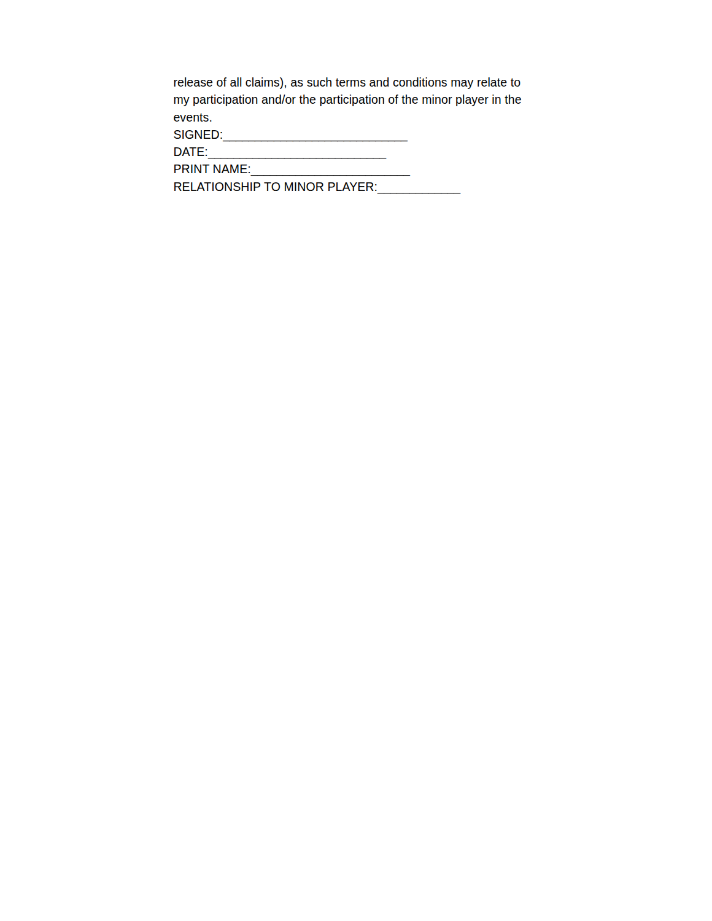release of all claims), as such terms and conditions may relate to my participation and/or the participation of the minor player in the events.
SIGNED:_____________________________
DATE:____________________________
PRINT NAME:_________________________
RELATIONSHIP TO MINOR PLAYER:_____________